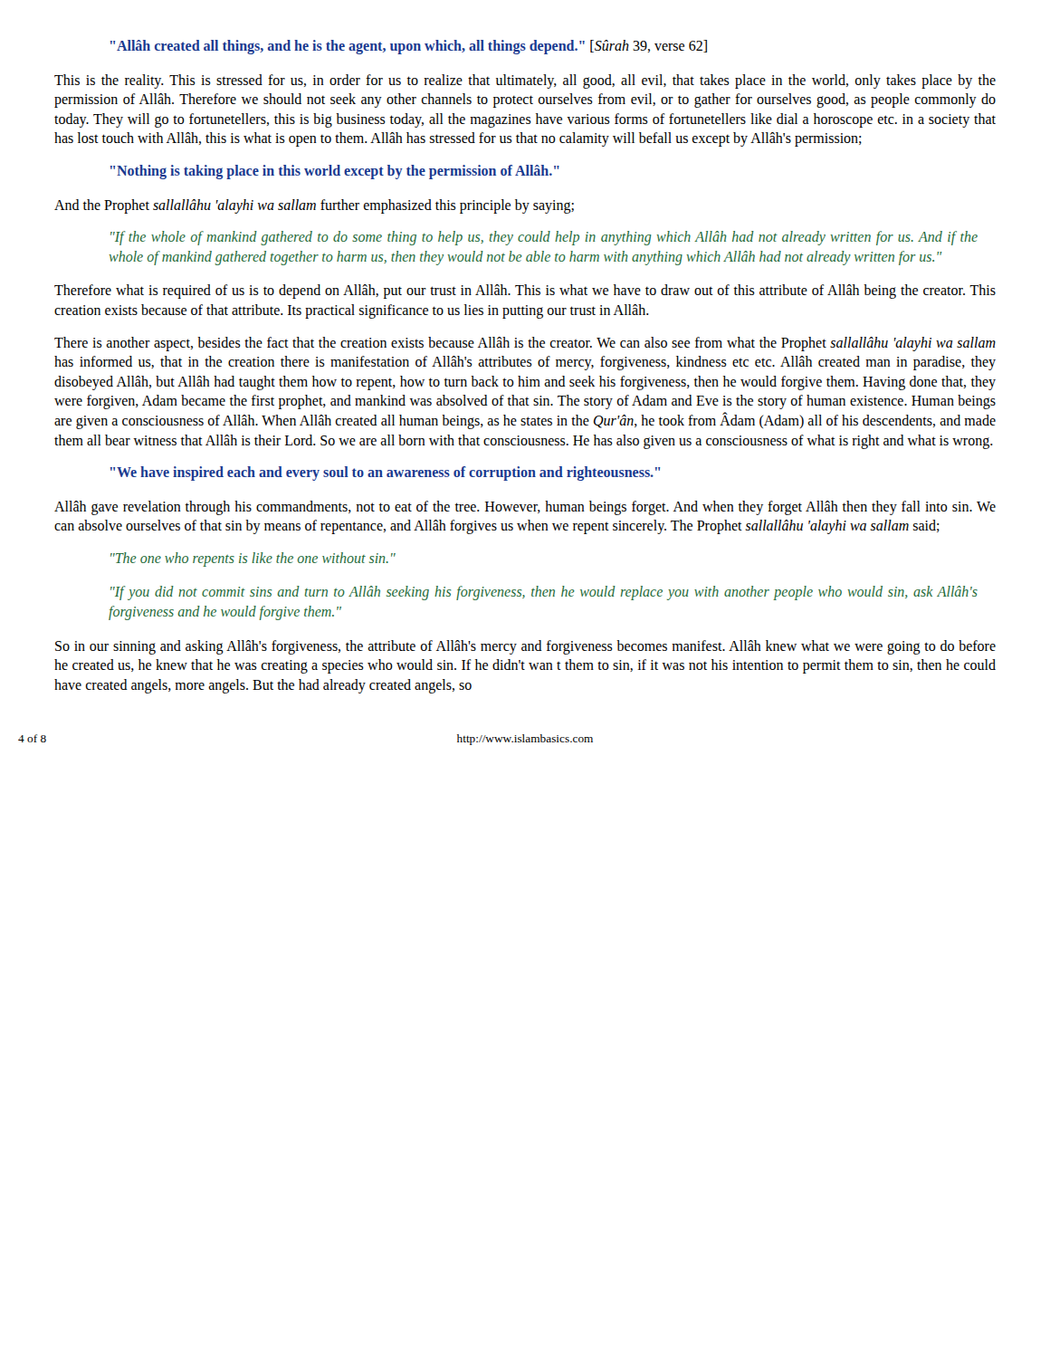"Allâh created all things, and he is the agent, upon which, all things depend." [Sûrah 39, verse 62]
This is the reality. This is stressed for us, in order for us to realize that ultimately, all good, all evil, that takes place in the world, only takes place by the permission of Allâh. Therefore we should not seek any other channels to protect ourselves from evil, or to gather for ourselves good, as people commonly do today. They will go to fortunetellers, this is big business today, all the magazines have various forms of fortunetellers like dial a horoscope etc. in a society that has lost touch with Allâh, this is what is open to them. Allâh has stressed for us that no calamity will befall us except by Allâh's permission;
"Nothing is taking place in this world except by the permission of Allâh."
And the Prophet sallallâhu 'alayhi wa sallam further emphasized this principle by saying;
"If the whole of mankind gathered to do some thing to help us, they could help in anything which Allâh had not already written for us. And if the whole of mankind gathered together to harm us, then they would not be able to harm with anything which Allâh had not already written for us."
Therefore what is required of us is to depend on Allâh, put our trust in Allâh. This is what we have to draw out of this attribute of Allâh being the creator. This creation exists because of that attribute. Its practical significance to us lies in putting our trust in Allâh.
There is another aspect, besides the fact that the creation exists because Allâh is the creator. We can also see from what the Prophet sallallâhu 'alayhi wa sallam has informed us, that in the creation there is manifestation of Allâh's attributes of mercy, forgiveness, kindness etc etc. Allâh created man in paradise, they disobeyed Allâh, but Allâh had taught them how to repent, how to turn back to him and seek his forgiveness, then he would forgive them. Having done that, they were forgiven, Adam became the first prophet, and mankind was absolved of that sin. The story of Adam and Eve is the story of human existence. Human beings are given a consciousness of Allâh. When Allâh created all human beings, as he states in the Qur'ân, he took from Âdam (Adam) all of his descendents, and made them all bear witness that Allâh is their Lord. So we are all born with that consciousness. He has also given us a consciousness of what is right and what is wrong.
"We have inspired each and every soul to an awareness of corruption and righteousness."
Allâh gave revelation through his commandments, not to eat of the tree. However, human beings forget. And when they forget Allâh then they fall into sin. We can absolve ourselves of that sin by means of repentance, and Allâh forgives us when we repent sincerely. The Prophet sallallâhu 'alayhi wa sallam said;
"The one who repents is like the one without sin."
"If you did not commit sins and turn to Allâh seeking his forgiveness, then he would replace you with another people who would sin, ask Allâh's forgiveness and he would forgive them."
So in our sinning and asking Allâh's forgiveness, the attribute of Allâh's mercy and forgiveness becomes manifest. Allâh knew what we were going to do before he created us, he knew that he was creating a species who would sin. If he didn't wan t them to sin, if it was not his intention to permit them to sin, then he could have created angels, more angels. But the had already created angels, so
4 of 8
http://www.islambasics.com